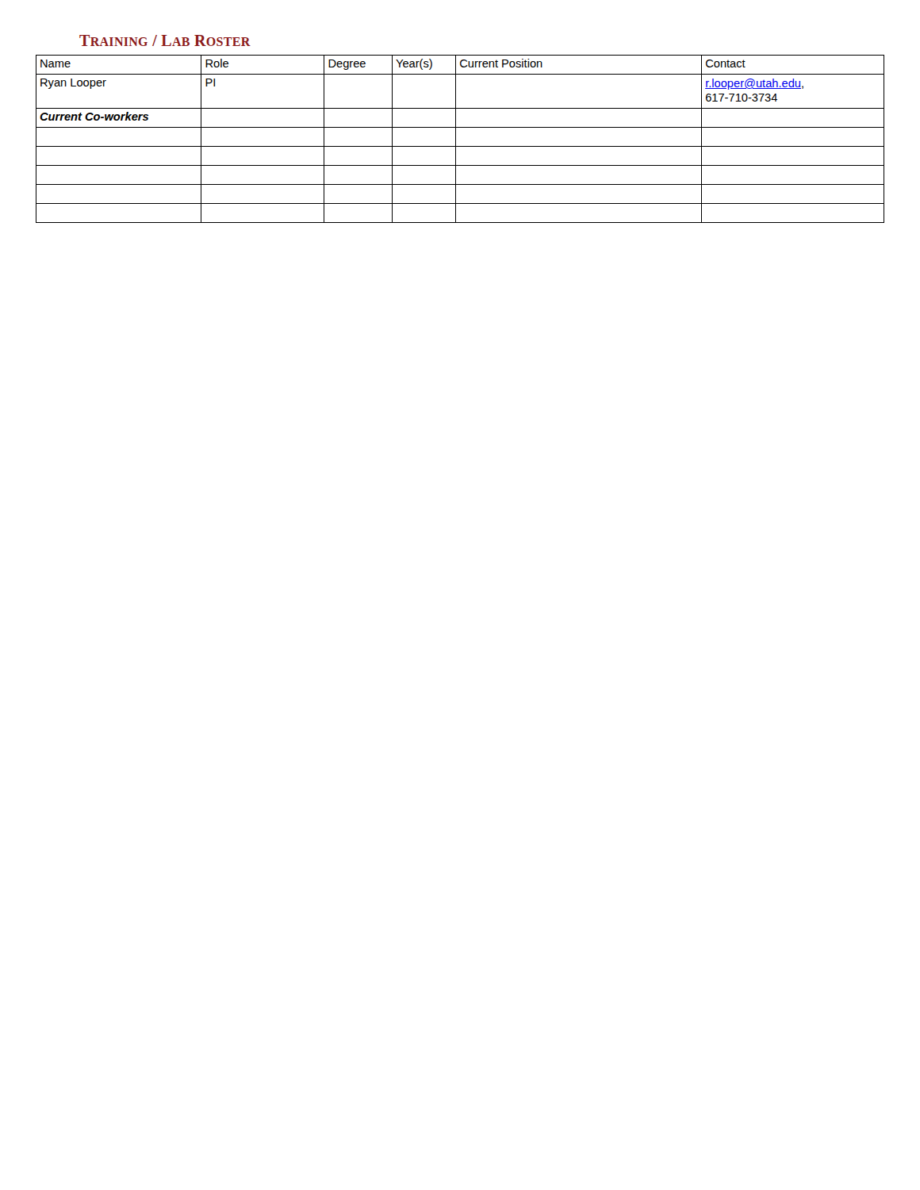TRAINING / LAB ROSTER
| Name | Role | Degree | Year(s) | Current Position | Contact |
| --- | --- | --- | --- | --- | --- |
| Ryan Looper | PI | | | | r.looper@utah.edu , 617-710-3734 |
| Current Co-workers | | | | | |